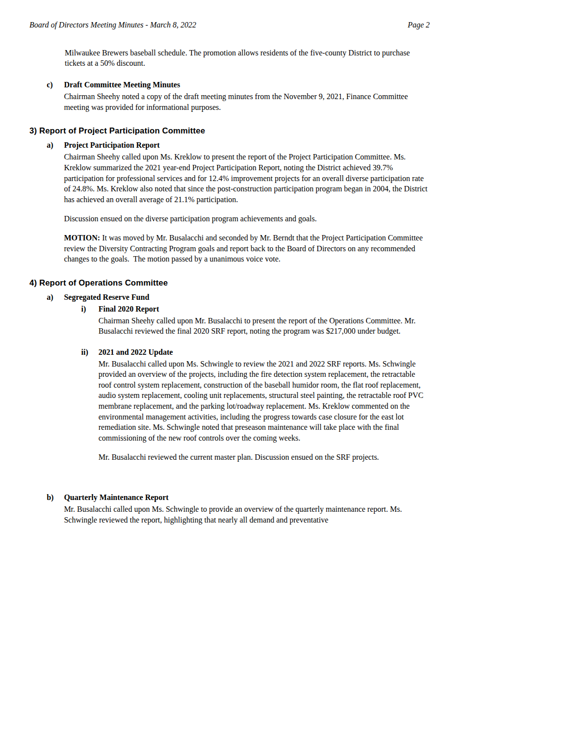Board of Directors Meeting Minutes - March 8, 2022 Page 2
Milwaukee Brewers baseball schedule. The promotion allows residents of the five-county District to purchase tickets at a 50% discount.
c) Draft Committee Meeting Minutes Chairman Sheehy noted a copy of the draft meeting minutes from the November 9, 2021, Finance Committee meeting was provided for informational purposes.
3) Report of Project Participation Committee
a) Project Participation Report
Chairman Sheehy called upon Ms. Kreklow to present the report of the Project Participation Committee. Ms. Kreklow summarized the 2021 year-end Project Participation Report, noting the District achieved 39.7% participation for professional services and for 12.4% improvement projects for an overall diverse participation rate of 24.8%. Ms. Kreklow also noted that since the post-construction participation program began in 2004, the District has achieved an overall average of 21.1% participation.
Discussion ensued on the diverse participation program achievements and goals.
MOTION: It was moved by Mr. Busalacchi and seconded by Mr. Berndt that the Project Participation Committee review the Diversity Contracting Program goals and report back to the Board of Directors on any recommended changes to the goals. The motion passed by a unanimous voice vote.
4) Report of Operations Committee
a) Segregated Reserve Fund
i) Final 2020 Report Chairman Sheehy called upon Mr. Busalacchi to present the report of the Operations Committee. Mr. Busalacchi reviewed the final 2020 SRF report, noting the program was $217,000 under budget.
ii) 2021 and 2022 Update
Mr. Busalacchi called upon Ms. Schwingle to review the 2021 and 2022 SRF reports. Ms. Schwingle provided an overview of the projects, including the fire detection system replacement, the retractable roof control system replacement, construction of the baseball humidor room, the flat roof replacement, audio system replacement, cooling unit replacements, structural steel painting, the retractable roof PVC membrane replacement, and the parking lot/roadway replacement. Ms. Kreklow commented on the environmental management activities, including the progress towards case closure for the east lot remediation site. Ms. Schwingle noted that preseason maintenance will take place with the final commissioning of the new roof controls over the coming weeks.
Mr. Busalacchi reviewed the current master plan. Discussion ensued on the SRF projects.
b) Quarterly Maintenance Report Mr. Busalacchi called upon Ms. Schwingle to provide an overview of the quarterly maintenance report. Ms. Schwingle reviewed the report, highlighting that nearly all demand and preventative